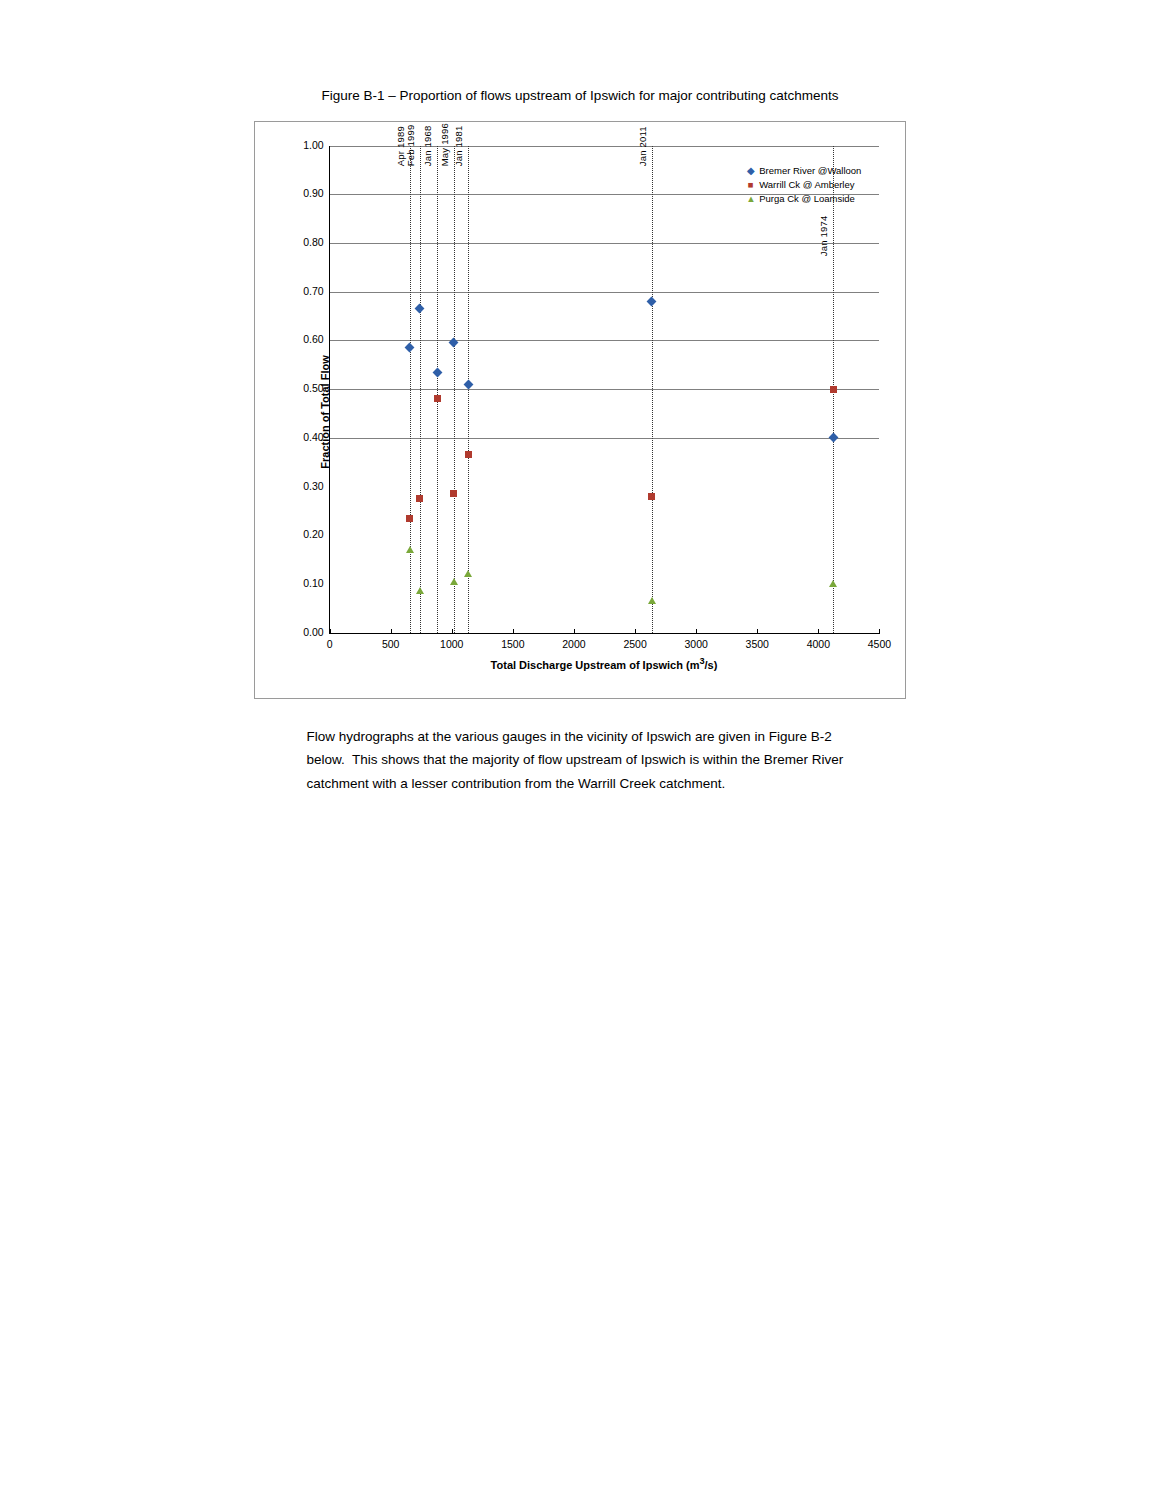Figure B-1 – Proportion of flows upstream of Ipswich for major contributing catchments
Fraction of Total Flow
1.00
0.90
0.80
0.70
0.60
0.50
0.40
0.30
0.20
0.10
0.00
0
500
1000
1500
2000
2500
3000
3500
4000
4500
Apr 1989
Feb 1999
Jan 1968
May 1996
Jan 1981
Jan 2011
Jan 1974
◆Bremer River @Walloon
■Warrill Ck @ Amberley
▲Purga Ck @ Loamside
Total Discharge Upstream of Ipswich (m3/s)
Flow hydrographs at the various gauges in the vicinity of Ipswich are given in Figure B-2 below. This shows that the majority of flow upstream of Ipswich is within the Bremer River catchment with a lesser contribution from the Warrill Creek catchment.